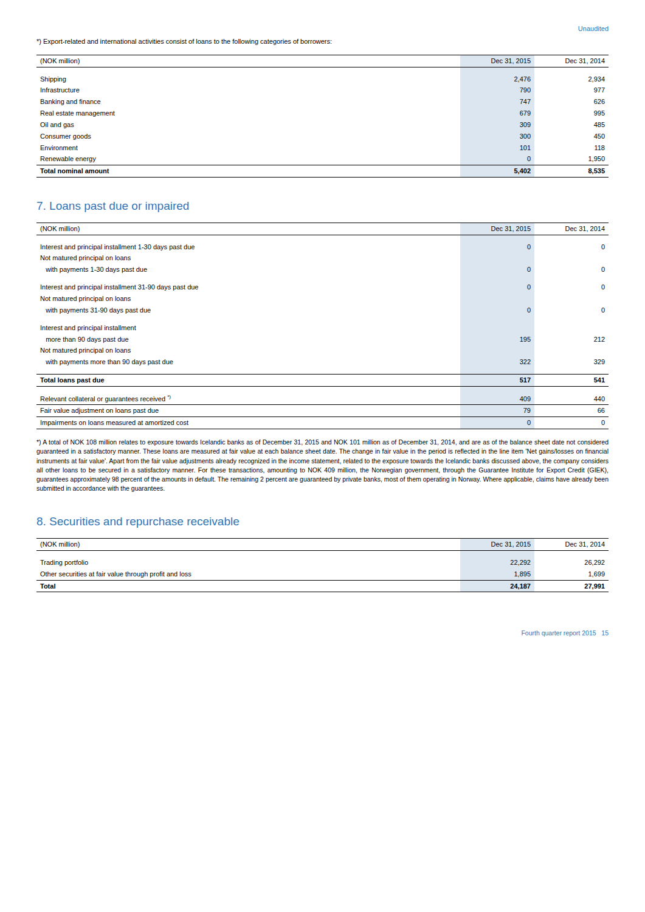Unaudited
*) Export-related and international activities consist of loans to the following categories of borrowers:
| (NOK million) | Dec 31, 2015 | Dec 31, 2014 |
| --- | --- | --- |
| Shipping | 2,476 | 2,934 |
| Infrastructure | 790 | 977 |
| Banking and finance | 747 | 626 |
| Real estate management | 679 | 995 |
| Oil and gas | 309 | 485 |
| Consumer goods | 300 | 450 |
| Environment | 101 | 118 |
| Renewable energy | 0 | 1,950 |
| Total nominal amount | 5,402 | 8,535 |
7. Loans past due or impaired
| (NOK million) | Dec 31, 2015 | Dec 31, 2014 |
| --- | --- | --- |
| Interest and principal installment 1-30 days past due | 0 | 0 |
| Not matured principal on loans | | |
| with payments 1-30 days past due | 0 | 0 |
| Interest and principal installment 31-90 days past due | 0 | 0 |
| Not matured principal on loans | | |
| with payments 31-90 days past due | 0 | 0 |
| Interest and principal installment | | |
| more than 90 days past due | 195 | 212 |
| Not matured principal on loans | | |
| with payments more than 90 days past due | 322 | 329 |
| Total loans past due | 517 | 541 |
| Relevant collateral or guarantees received *) | 409 | 440 |
| Fair value adjustment on loans past due | 79 | 66 |
| Impairments on loans measured at amortized cost | 0 | 0 |
*) A total of NOK 108 million relates to exposure towards Icelandic banks as of December 31, 2015 and NOK 101 million as of December 31, 2014, and are as of the balance sheet date not considered guaranteed in a satisfactory manner. These loans are measured at fair value at each balance sheet date. The change in fair value in the period is reflected in the line item 'Net gains/losses on financial instruments at fair value'. Apart from the fair value adjustments already recognized in the income statement, related to the exposure towards the Icelandic banks discussed above, the company considers all other loans to be secured in a satisfactory manner. For these transactions, amounting to NOK 409 million, the Norwegian government, through the Guarantee Institute for Export Credit (GIEK), guarantees approximately 98 percent of the amounts in default. The remaining 2 percent are guaranteed by private banks, most of them operating in Norway. Where applicable, claims have already been submitted in accordance with the guarantees.
8. Securities and repurchase receivable
| (NOK million) | Dec 31, 2015 | Dec 31, 2014 |
| --- | --- | --- |
| Trading portfolio | 22,292 | 26,292 |
| Other securities at fair value through profit and loss | 1,895 | 1,699 |
| Total | 24,187 | 27,991 |
Fourth quarter report 2015 15